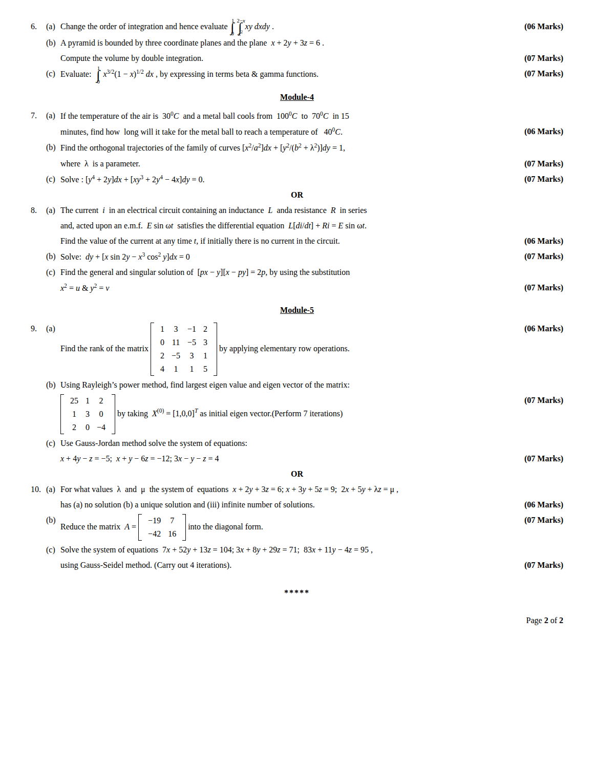6.
(a)
(06 Marks) Change the order of integration and hence evaluate ∫10 ∫2−x x2 xy dxdy .
(b)
A pyramid is bounded by three coordinate planes and the plane x + 2y + 3z = 6 .
(07 Marks) Compute the volume by double integration.
(c)
(07 Marks) Evaluate: ∫10 x3/2(1 − x)1/2 dx , by expressing in terms beta & gamma functions.
Module-4
7.
(a)
If the temperature of the air is 300C and a metal ball cools from 1000C to 700C in 15
(06 Marks) minutes, find how long will it take for the metal ball to reach a temperature of 400C.
(b)
Find the orthogonal trajectories of the family of curves [x2/a2]dx + [y2/(b2 + λ2)]dy = 1,
(07 Marks) where λ is a parameter.
(c)
(07 Marks) Solve : [y4 + 2y]dx + [xy3 + 2y4 − 4x]dy = 0.
OR
8.
(a)
The current i in an electrical circuit containing an inductance L anda resistance R in series
and, acted upon an e.m.f. E sin ωt satisfies the differential equation L[di/dt] + Ri = E sin ωt.
(06 Marks) Find the value of the current at any time t, if initially there is no current in the circuit.
(b)
(07 Marks) Solve: dy + [x sin 2y − x3 cos2 y]dx = 0
(c)
Find the general and singular solution of [px − y][x − py] = 2p, by using the substitution
(07 Marks) x2 = u & y2 = v
Module-5
9.
(a)
(06 Marks) Find the rank of the matrix
| 1 | 3 | −1 | 2 |
| 0 | 11 | −5 | 3 |
| 2 | −5 | 3 | 1 |
| 4 | 1 | 1 | 5 |
by applying elementary row operations.
(b)
Using Rayleigh’s power method, find largest eigen value and eigen vector of the matrix:
(07 Marks)
| 25 | 1 | 2 |
| 1 | 3 | 0 |
| 2 | 0 | −4 |
by taking X(0) = [1,0,0]T as initial eigen vector.(Perform 7 iterations)
(c)
Use Gauss-Jordan method solve the system of equations:
(07 Marks) x + 4y − z = −5; x + y − 6z = −12; 3x − y − z = 4
OR
10.
(a)
For what values λ and μ the system of equations x + 2y + 3z = 6; x + 3y + 5z = 9; 2x + 5y + λz = μ ,
(06 Marks) has (a) no solution (b) a unique solution and (iii) infinite number of solutions.
(b)
(07 Marks) Reduce the matrix A =
| −19 | 7 |
| −42 | 16 |
into the diagonal form.
(c)
Solve the system of equations 7x + 52y + 13z = 104; 3x + 8y + 29z = 71; 83x + 11y − 4z = 95 ,
(07 Marks) using Gauss-Seidel method. (Carry out 4 iterations).
*****
Page 2 of 2